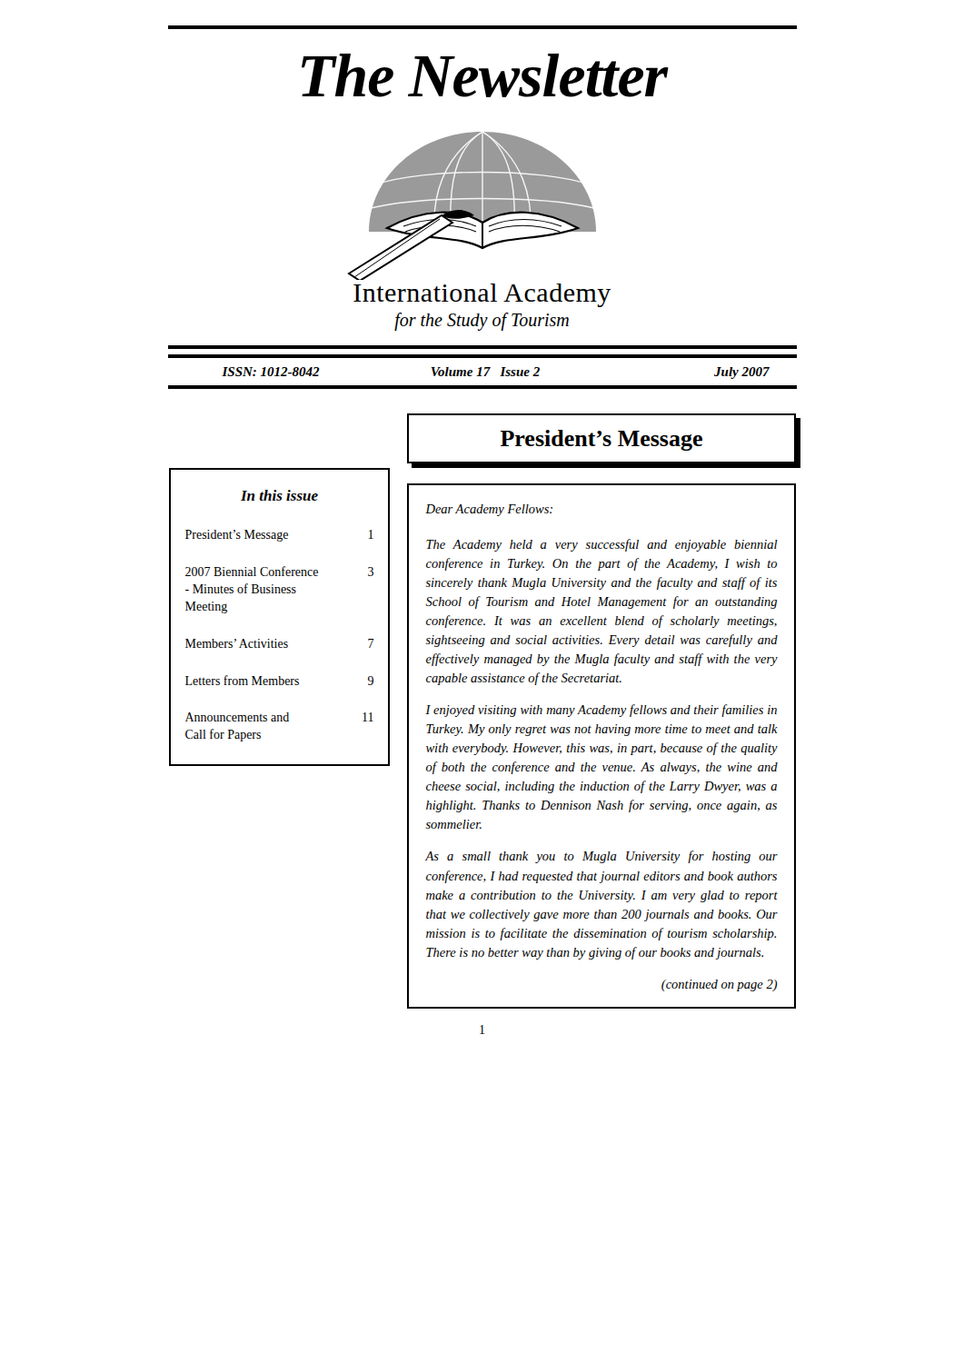The Newsletter
International Academy
for the Study of Tourism
| ISSN: 1012-8042 | Volume 17 Issue 2 | July 2007 |
| In this issue / President’s Message / 1 / / 2007 Biennial Conference - Minutes of Business Meeting / 3 / / Members’ Activities / 7 / / Letters from Members / 9 / / Announcements and Call for Papers / 11 / | President’s Message Dear Academy Fellows: The Academy held a very successful and enjoyable biennial conference in Turkey. On the part of the Academy, I wish to sincerely thank Mugla University and the faculty and staff of its School of Tourism and Hotel Management for an outstanding conference. It was an excellent blend of scholarly meetings, sightseeing and social activities. Every detail was carefully and effectively managed by the Mugla faculty and staff with the very capable assistance of the Secretariat. I enjoyed visiting with many Academy fellows and their families in Turkey. My only regret was not having more time to meet and talk with everybody. However, this was, in part, because of the quality of both the conference and the venue. As always, the wine and cheese social, including the induction of the Larry Dwyer, was a highlight. Thanks to Dennison Nash for serving, once again, as sommelier. As a small thank you to Mugla University for hosting our conference, I had requested that journal editors and book authors make a contribution to the University. I am very glad to report that we collectively gave more than 200 journals and books. Our mission is to facilitate the dissemination of tourism scholarship. There is no better way than by giving of our books and journals. (continued on page 2) |
1